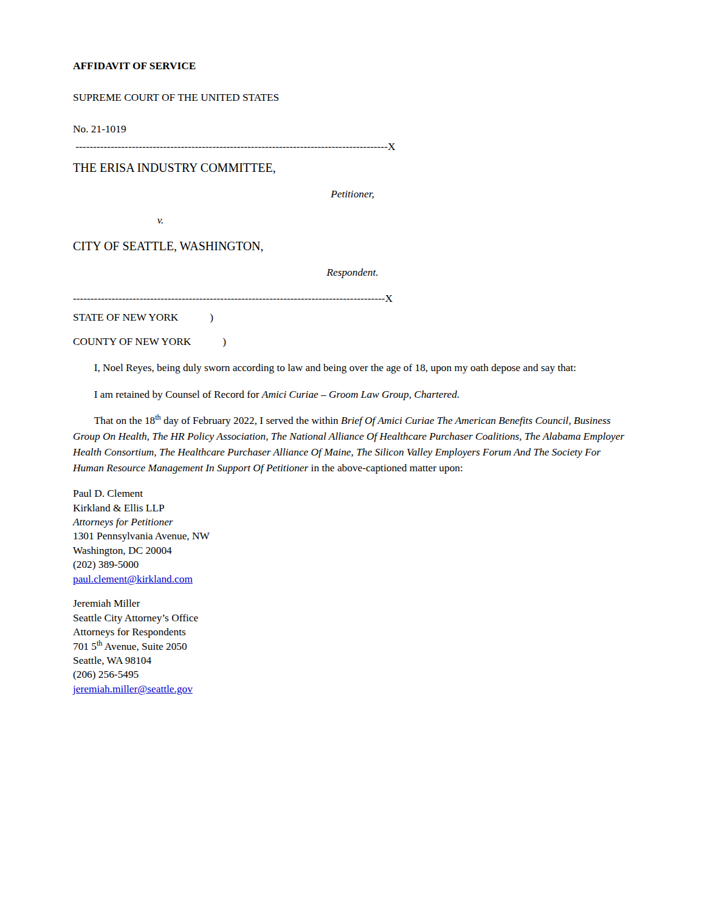AFFIDAVIT OF SERVICE
SUPREME COURT OF THE UNITED STATES
No. 21-1019
-----------------------------------------------------------------------------------------X
THE ERISA INDUSTRY COMMITTEE,
Petitioner,
v.
CITY OF SEATTLE, WASHINGTON,
Respondent.
-----------------------------------------------------------------------------------------X
STATE OF NEW YORK)
COUNTY OF NEW YORK)
I, Noel Reyes, being duly sworn according to law and being over the age of 18, upon my oath depose and say that:
I am retained by Counsel of Record for Amici Curiae – Groom Law Group, Chartered.
That on the 18th day of February 2022, I served the within Brief Of Amici Curiae The American Benefits Council, Business Group On Health, The HR Policy Association, The National Alliance Of Healthcare Purchaser Coalitions, The Alabama Employer Health Consortium, The Healthcare Purchaser Alliance Of Maine, The Silicon Valley Employers Forum And The Society For Human Resource Management In Support Of Petitioner in the above-captioned matter upon:
Paul D. Clement
Kirkland & Ellis LLP
Attorneys for Petitioner
1301 Pennsylvania Avenue, NW
Washington, DC 20004
(202) 389-5000
paul.clement@kirkland.com
Jeremiah Miller
Seattle City Attorney’s Office
Attorneys for Respondents
701 5th Avenue, Suite 2050
Seattle, WA 98104
(206) 256-5495
jeremiah.miller@seattle.gov